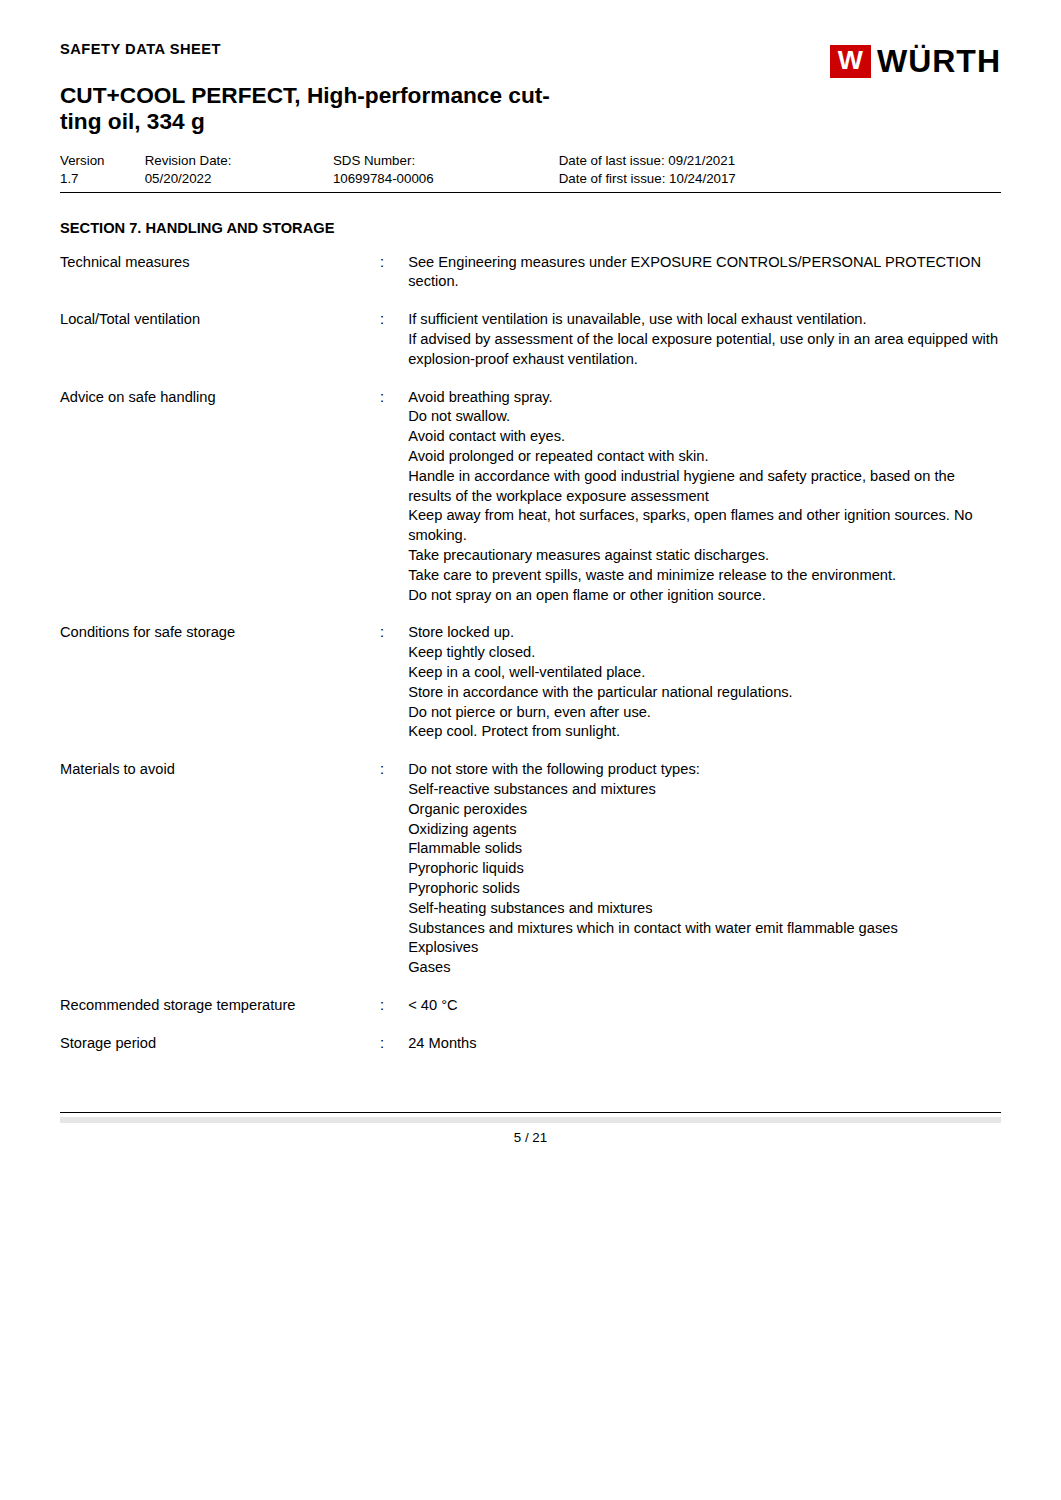SAFETY DATA SHEET
WWÜRTH
CUT+COOL PERFECT, High-performance cut-
ting oil, 334 g
| Version 1.7 | Revision Date: 05/20/2022 | SDS Number: 10699784-00006 | Date of last issue: 09/21/2021 Date of first issue: 10/24/2017 |
SECTION 7. HANDLING AND STORAGE
| Technical measures | : | See Engineering measures under EXPOSURE CONTROLS/PERSONAL PROTECTION section. |
| Local/Total ventilation | : | If sufficient ventilation is unavailable, use with local exhaust ventilation. If advised by assessment of the local exposure potential, use only in an area equipped with explosion-proof exhaust ventilation. |
| Advice on safe handling | : | Avoid breathing spray. Do not swallow. Avoid contact with eyes. Avoid prolonged or repeated contact with skin. Handle in accordance with good industrial hygiene and safety practice, based on the results of the workplace exposure assessment Keep away from heat, hot surfaces, sparks, open flames and other ignition sources. No smoking. Take precautionary measures against static discharges. Take care to prevent spills, waste and minimize release to the environment. Do not spray on an open flame or other ignition source. |
| Conditions for safe storage | : | Store locked up. Keep tightly closed. Keep in a cool, well-ventilated place. Store in accordance with the particular national regulations. Do not pierce or burn, even after use. Keep cool. Protect from sunlight. |
| Materials to avoid | : | Do not store with the following product types: Self-reactive substances and mixtures Organic peroxides Oxidizing agents Flammable solids Pyrophoric liquids Pyrophoric solids Self-heating substances and mixtures Substances and mixtures which in contact with water emit flammable gases Explosives Gases |
| Recommended storage temperature | : | < 40 °C |
| Storage period | : | 24 Months |
5 / 21